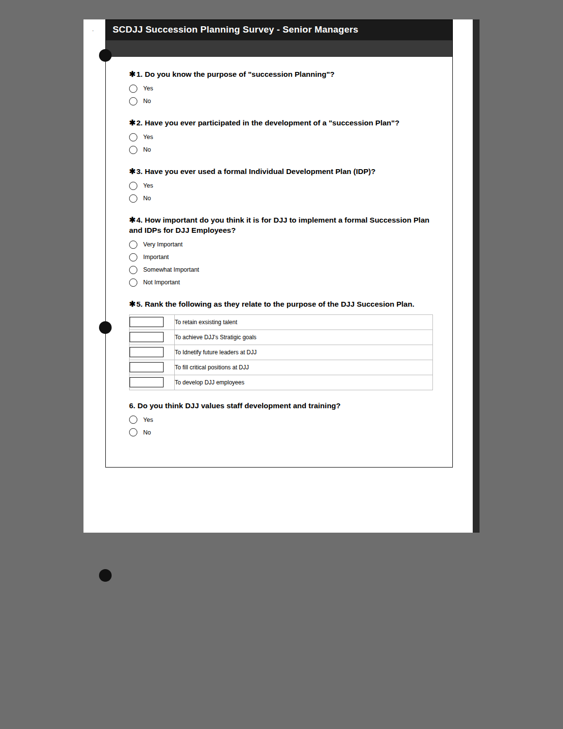. .
SCDJJ Succession Planning Survey - Senior Managers
✱1. Do you know the purpose of "succession Planning"?
Yes
No
✱2. Have you ever participated in the development of a "succession Plan"?
Yes
No
✱3. Have you ever used a formal Individual Development Plan (IDP)?
Yes
No
✱4. How important do you think it is for DJJ to implement a formal Succession Plan and IDPs for DJJ Employees?
Very Important
Important
Somewhat Important
Not Important
✱5. Rank the following as they relate to the purpose of the DJJ Succesion Plan.
| | To retain exsisting talent |
| | To achieve DJJ's Stratigic goals |
| | To Idnetify future leaders at DJJ |
| | To fill critical positions at DJJ |
| | To develop DJJ employees |
6. Do you think DJJ values staff development and training?
Yes
No